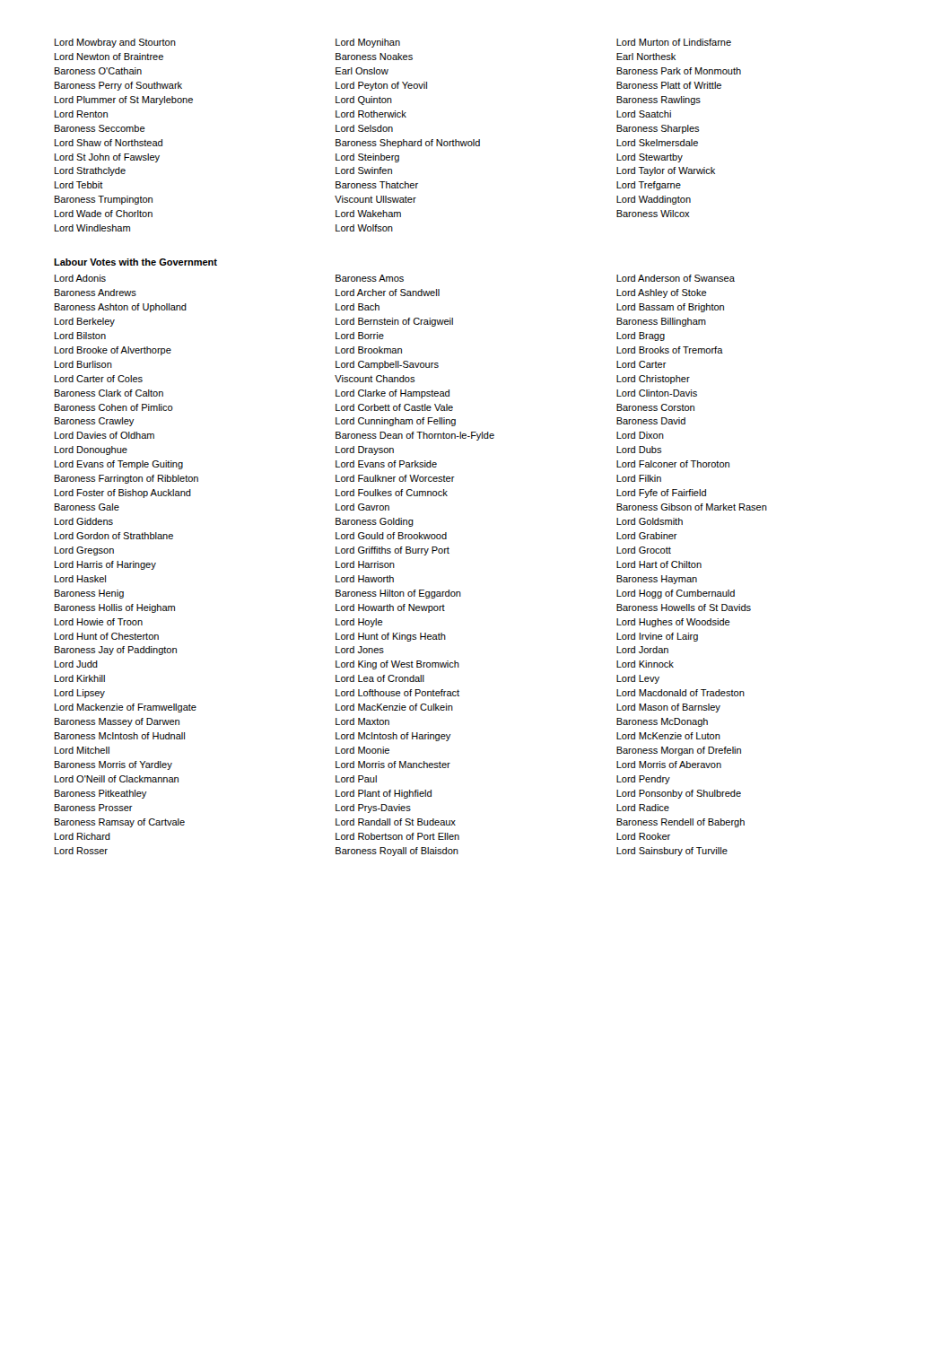| Lord Mowbray and Stourton | Lord Moynihan | Lord Murton of Lindisfarne |
| Lord Newton of Braintree | Baroness Noakes | Earl Northesk |
| Baroness O'Cathain | Earl Onslow | Baroness Park of Monmouth |
| Baroness Perry of Southwark | Lord Peyton of Yeovil | Baroness Platt of Writtle |
| Lord Plummer of St Marylebone | Lord Quinton | Baroness Rawlings |
| Lord Renton | Lord Rotherwick | Lord Saatchi |
| Baroness Seccombe | Lord Selsdon | Baroness Sharples |
| Lord Shaw of Northstead | Baroness Shephard of Northwold | Lord Skelmersdale |
| Lord St John of Fawsley | Lord Steinberg | Lord Stewartby |
| Lord Strathclyde | Lord Swinfen | Lord Taylor of Warwick |
| Lord Tebbit | Baroness Thatcher | Lord Trefgarne |
| Baroness Trumpington | Viscount Ullswater | Lord Waddington |
| Lord Wade of Chorlton | Lord Wakeham | Baroness Wilcox |
| Lord Windlesham | Lord Wolfson | |
Labour Votes with the Government
| Lord Adonis | Baroness Amos | Lord Anderson of Swansea |
| Baroness Andrews | Lord Archer of Sandwell | Lord Ashley of Stoke |
| Baroness Ashton of Upholland | Lord Bach | Lord Bassam of Brighton |
| Lord Berkeley | Lord Bernstein of Craigweil | Baroness Billingham |
| Lord Bilston | Lord Borrie | Lord Bragg |
| Lord Brooke of Alverthorpe | Lord Brookman | Lord Brooks of Tremorfa |
| Lord Burlison | Lord Campbell-Savours | Lord Carter |
| Lord Carter of Coles | Viscount Chandos | Lord Christopher |
| Baroness Clark of Calton | Lord Clarke of Hampstead | Lord Clinton-Davis |
| Baroness Cohen of Pimlico | Lord Corbett of Castle Vale | Baroness Corston |
| Baroness Crawley | Lord Cunningham of Felling | Baroness David |
| Lord Davies of Oldham | Baroness Dean of Thornton-le-Fylde | Lord Dixon |
| Lord Donoughue | Lord Drayson | Lord Dubs |
| Lord Evans of Temple Guiting | Lord Evans of Parkside | Lord Falconer of Thoroton |
| Baroness Farrington of Ribbleton | Lord Faulkner of Worcester | Lord Filkin |
| Lord Foster of Bishop Auckland | Lord Foulkes of Cumnock | Lord Fyfe of Fairfield |
| Baroness Gale | Lord Gavron | Baroness Gibson of Market Rasen |
| Lord Giddens | Baroness Golding | Lord Goldsmith |
| Lord Gordon of Strathblane | Lord Gould of Brookwood | Lord Grabiner |
| Lord Gregson | Lord Griffiths of Burry Port | Lord Grocott |
| Lord Harris of Haringey | Lord Harrison | Lord Hart of Chilton |
| Lord Haskel | Lord Haworth | Baroness Hayman |
| Baroness Henig | Baroness Hilton of Eggardon | Lord Hogg of Cumbernauld |
| Baroness Hollis of Heigham | Lord Howarth of Newport | Baroness Howells of St Davids |
| Lord Howie of Troon | Lord Hoyle | Lord Hughes of Woodside |
| Lord Hunt of Chesterton | Lord Hunt of Kings Heath | Lord Irvine of Lairg |
| Baroness Jay of Paddington | Lord Jones | Lord Jordan |
| Lord Judd | Lord King of West Bromwich | Lord Kinnock |
| Lord Kirkhill | Lord Lea of Crondall | Lord Levy |
| Lord Lipsey | Lord Lofthouse of Pontefract | Lord Macdonald of Tradeston |
| Lord Mackenzie of Framwellgate | Lord MacKenzie of Culkein | Lord Mason of Barnsley |
| Baroness Massey of Darwen | Lord Maxton | Baroness McDonagh |
| Baroness McIntosh of Hudnall | Lord McIntosh of Haringey | Lord McKenzie of Luton |
| Lord Mitchell | Lord Moonie | Baroness Morgan of Drefelin |
| Baroness Morris of Yardley | Lord Morris of Manchester | Lord Morris of Aberavon |
| Lord O'Neill of Clackmannan | Lord Paul | Lord Pendry |
| Baroness Pitkeathley | Lord Plant of Highfield | Lord Ponsonby of Shulbrede |
| Baroness Prosser | Lord Prys-Davies | Lord Radice |
| Baroness Ramsay of Cartvale | Lord Randall of St Budeaux | Baroness Rendell of Babergh |
| Lord Richard | Lord Robertson of Port Ellen | Lord Rooker |
| Lord Rosser | Baroness Royall of Blaisdon | Lord Sainsbury of Turville |